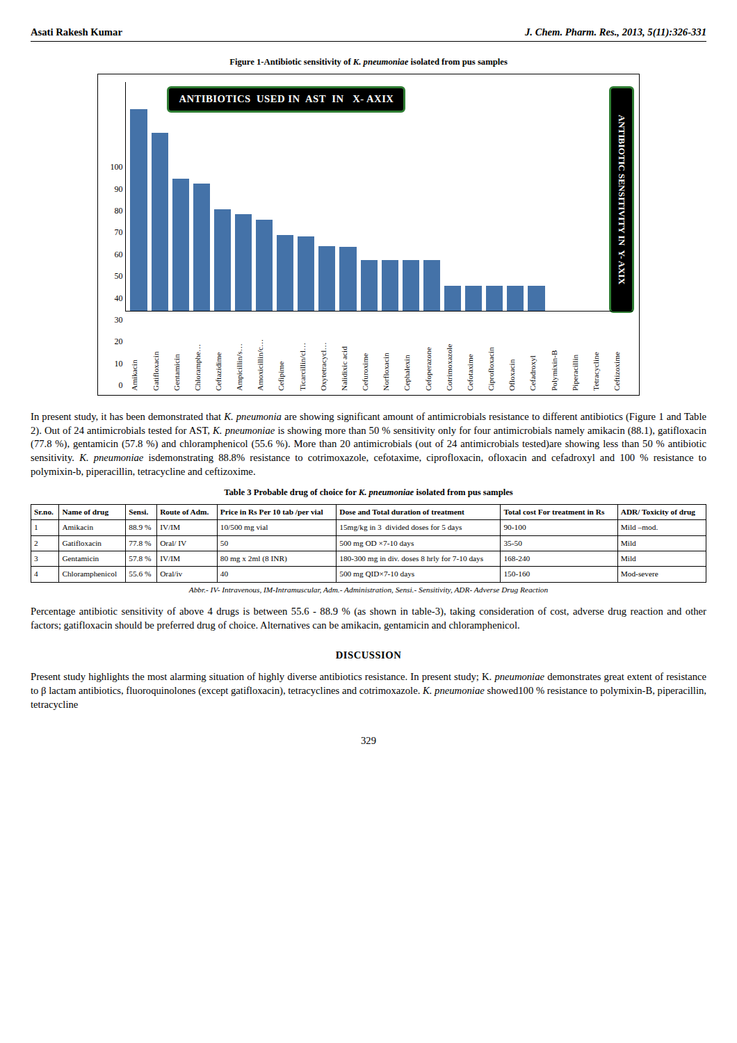Asati Rakesh Kumar J. Chem. Pharm. Res., 2013, 5(11):326-331
Figure 1-Antibiotic sensitivity of K. pneumoniae isolated from pus samples
100 90 80 70 60 50 40 30 20 10 0
ANTIBIOTICS USED IN AST IN X- AXIX
ANTIBIOTIC SENSITIVITY IN Y- AXIX
Amikacin Gatifloxacin Gentamicin Chloramphe… Ceftazidime Ampicillin/s… Amoxicillin/c… Cefipime Ticarcillin/cl… Oxytetracycl… Nalidixic acid Cefuroxime Norfloxacin Cephalexin Cefoperazone Cotrimoxazole Cefotaxime Ciprofloxacin Ofloxacin Cefadroxyl Polymixin-B Piperacillin Tetracycline Ceftizoxime
In present study, it has been demonstrated that K. pneumonia are showing significant amount of antimicrobials resistance to different antibiotics (Figure 1 and Table 2). Out of 24 antimicrobials tested for AST, K. pneumoniae is showing more than 50 % sensitivity only for four antimicrobials namely amikacin (88.1), gatifloxacin (77.8 %), gentamicin (57.8 %) and chloramphenicol (55.6 %). More than 20 antimicrobials (out of 24 antimicrobials tested)are showing less than 50 % antibiotic sensitivity. K. pneumoniae isdemonstrating 88.8% resistance to cotrimoxazole, cefotaxime, ciprofloxacin, ofloxacin and cefadroxyl and 100 % resistance to polymixin-b, piperacillin, tetracycline and ceftizoxime.
Table 3 Probable drug of choice for K. pneumoniae isolated from pus samples
| Sr.no. | Name of drug | Sensi. | Route of Adm. | Price in Rs Per 10 tab /per vial | Dose and Total duration of treatment | Total cost For treatment in Rs | ADR/ Toxicity of drug |
| --- | --- | --- | --- | --- | --- | --- | --- |
| 1 | Amikacin | 88.9 % | IV/IM | 10/500 mg vial | 15mg/kg in 3 divided doses for 5 days | 90-100 | Mild –mod. |
| 2 | Gatifloxacin | 77.8 % | Oral/ IV | 50 | 500 mg OD ×7-10 days | 35-50 | Mild |
| 3 | Gentamicin | 57.8 % | IV/IM | 80 mg x 2ml (8 INR) | 180-300 mg in div. doses 8 hrly for 7-10 days | 168-240 | Mild |
| 4 | Chloramphenicol | 55.6 % | Oral/iv | 40 | 500 mg QID×7-10 days | 150-160 | Mod-severe |
Abbr.- IV- Intravenous, IM-Intramuscular, Adm.- Administration, Sensi.- Sensitivity, ADR- Adverse Drug Reaction
Percentage antibiotic sensitivity of above 4 drugs is between 55.6 - 88.9 % (as shown in table-3), taking consideration of cost, adverse drug reaction and other factors; gatifloxacin should be preferred drug of choice. Alternatives can be amikacin, gentamicin and chloramphenicol.
DISCUSSION
Present study highlights the most alarming situation of highly diverse antibiotics resistance. In present study; K. pneumoniae demonstrates great extent of resistance to β lactam antibiotics, fluoroquinolones (except gatifloxacin), tetracyclines and cotrimoxazole. K. pneumoniae showed100 % resistance to polymixin-B, piperacillin, tetracycline
329